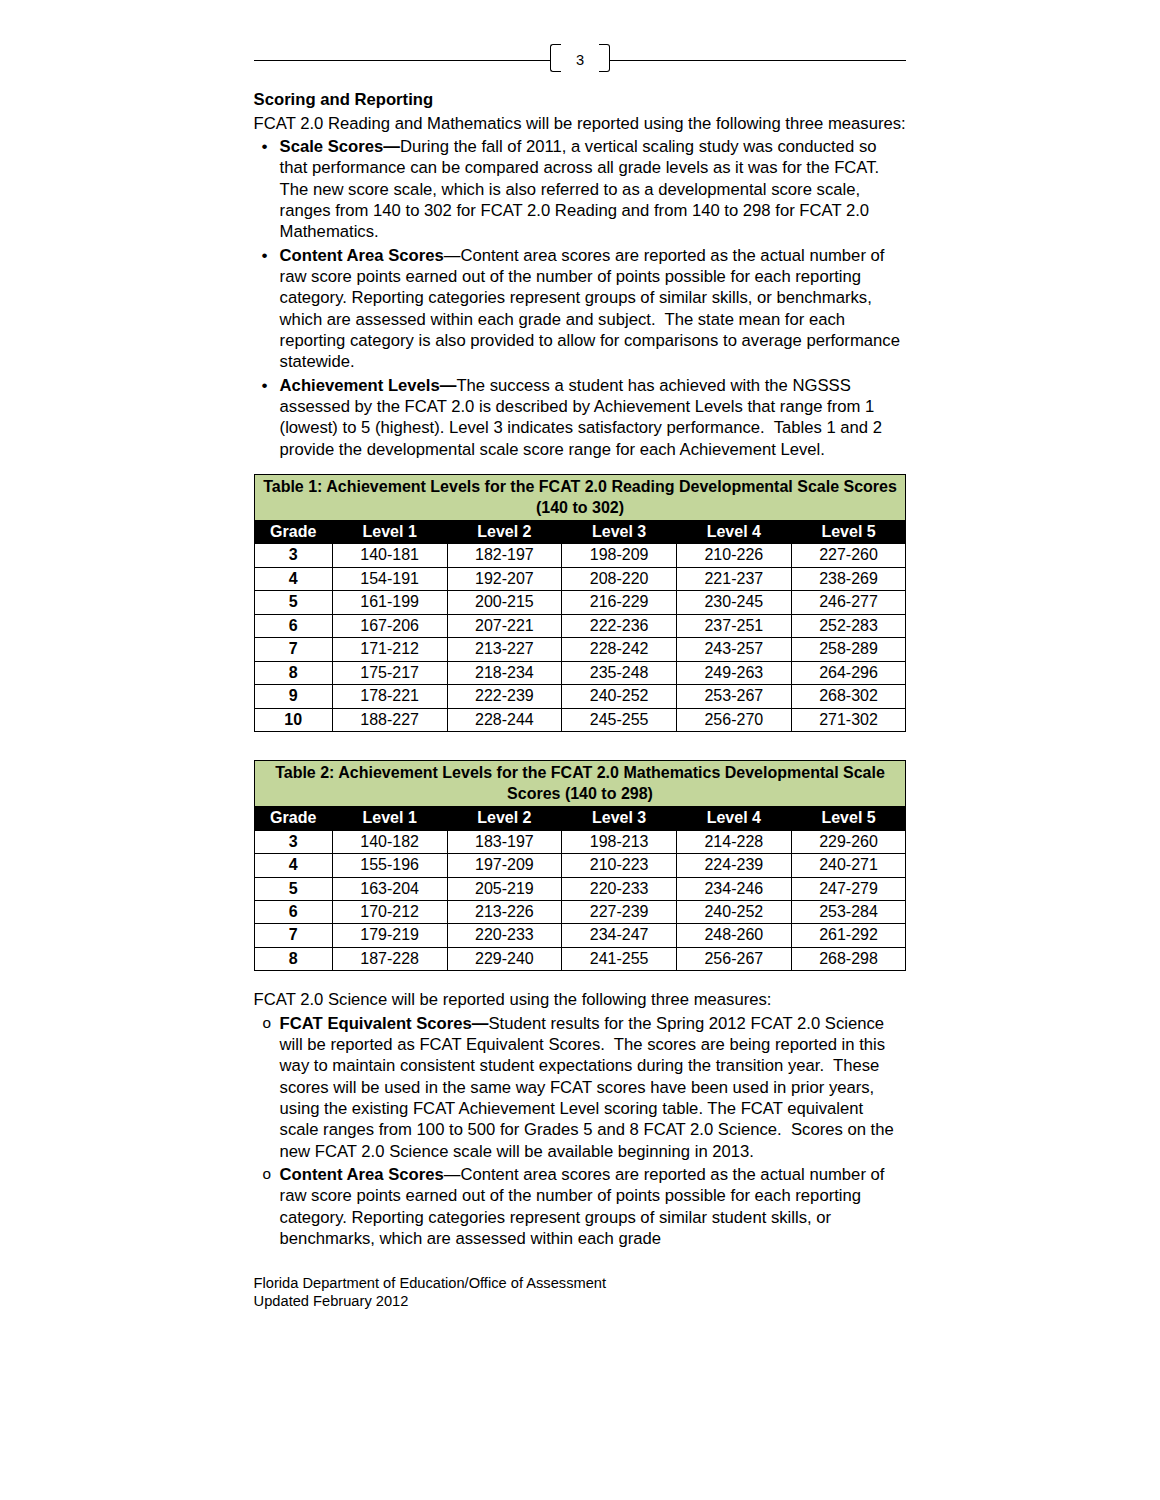3
Scoring and Reporting
FCAT 2.0 Reading and Mathematics will be reported using the following three measures:
Scale Scores—During the fall of 2011, a vertical scaling study was conducted so that performance can be compared across all grade levels as it was for the FCAT. The new score scale, which is also referred to as a developmental score scale, ranges from 140 to 302 for FCAT 2.0 Reading and from 140 to 298 for FCAT 2.0 Mathematics.
Content Area Scores—Content area scores are reported as the actual number of raw score points earned out of the number of points possible for each reporting category. Reporting categories represent groups of similar skills, or benchmarks, which are assessed within each grade and subject. The state mean for each reporting category is also provided to allow for comparisons to average performance statewide.
Achievement Levels—The success a student has achieved with the NGSSS assessed by the FCAT 2.0 is described by Achievement Levels that range from 1 (lowest) to 5 (highest). Level 3 indicates satisfactory performance. Tables 1 and 2 provide the developmental scale score range for each Achievement Level.
Table 1: Achievement Levels for the FCAT 2.0 Reading Developmental Scale Scores (140 to 302)
| Grade | Level 1 | Level 2 | Level 3 | Level 4 | Level 5 |
| --- | --- | --- | --- | --- | --- |
| 3 | 140-181 | 182-197 | 198-209 | 210-226 | 227-260 |
| 4 | 154-191 | 192-207 | 208-220 | 221-237 | 238-269 |
| 5 | 161-199 | 200-215 | 216-229 | 230-245 | 246-277 |
| 6 | 167-206 | 207-221 | 222-236 | 237-251 | 252-283 |
| 7 | 171-212 | 213-227 | 228-242 | 243-257 | 258-289 |
| 8 | 175-217 | 218-234 | 235-248 | 249-263 | 264-296 |
| 9 | 178-221 | 222-239 | 240-252 | 253-267 | 268-302 |
| 10 | 188-227 | 228-244 | 245-255 | 256-270 | 271-302 |
Table 2: Achievement Levels for the FCAT 2.0 Mathematics Developmental Scale Scores (140 to 298)
| Grade | Level 1 | Level 2 | Level 3 | Level 4 | Level 5 |
| --- | --- | --- | --- | --- | --- |
| 3 | 140-182 | 183-197 | 198-213 | 214-228 | 229-260 |
| 4 | 155-196 | 197-209 | 210-223 | 224-239 | 240-271 |
| 5 | 163-204 | 205-219 | 220-233 | 234-246 | 247-279 |
| 6 | 170-212 | 213-226 | 227-239 | 240-252 | 253-284 |
| 7 | 179-219 | 220-233 | 234-247 | 248-260 | 261-292 |
| 8 | 187-228 | 229-240 | 241-255 | 256-267 | 268-298 |
FCAT 2.0 Science will be reported using the following three measures:
FCAT Equivalent Scores—Student results for the Spring 2012 FCAT 2.0 Science will be reported as FCAT Equivalent Scores. The scores are being reported in this way to maintain consistent student expectations during the transition year. These scores will be used in the same way FCAT scores have been used in prior years, using the existing FCAT Achievement Level scoring table. The FCAT equivalent scale ranges from 100 to 500 for Grades 5 and 8 FCAT 2.0 Science. Scores on the new FCAT 2.0 Science scale will be available beginning in 2013.
Content Area Scores—Content area scores are reported as the actual number of raw score points earned out of the number of points possible for each reporting category. Reporting categories represent groups of similar student skills, or benchmarks, which are assessed within each grade
Florida Department of Education/Office of Assessment
Updated February 2012